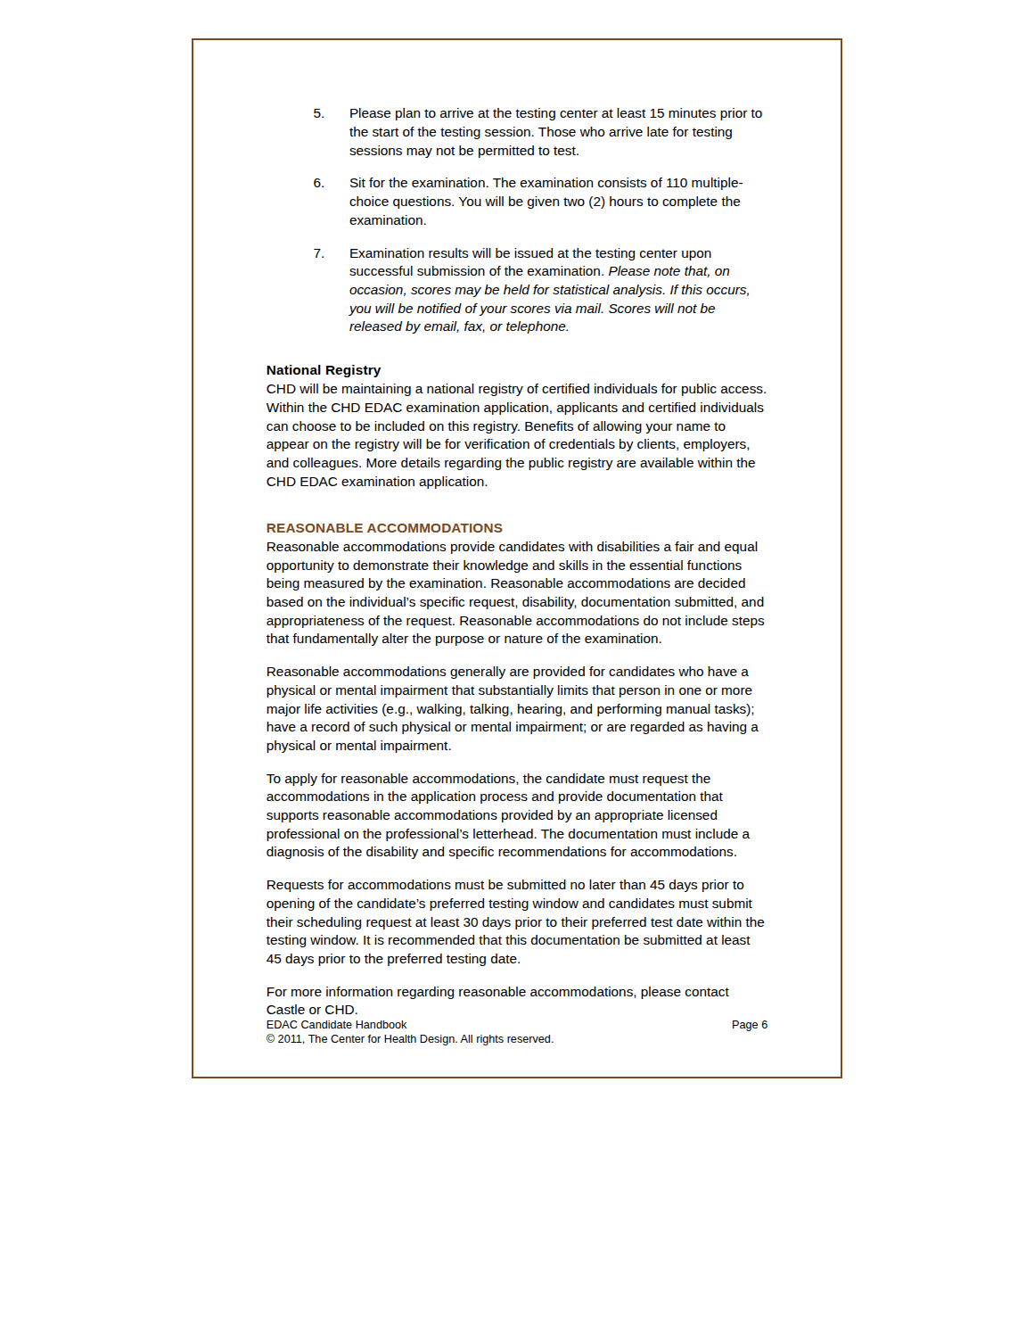5. Please plan to arrive at the testing center at least 15 minutes prior to the start of the testing session. Those who arrive late for testing sessions may not be permitted to test.
6. Sit for the examination. The examination consists of 110 multiple-choice questions. You will be given two (2) hours to complete the examination.
7. Examination results will be issued at the testing center upon successful submission of the examination. Please note that, on occasion, scores may be held for statistical analysis. If this occurs, you will be notified of your scores via mail. Scores will not be released by email, fax, or telephone.
National Registry
CHD will be maintaining a national registry of certified individuals for public access. Within the CHD EDAC examination application, applicants and certified individuals can choose to be included on this registry. Benefits of allowing your name to appear on the registry will be for verification of credentials by clients, employers, and colleagues. More details regarding the public registry are available within the CHD EDAC examination application.
Reasonable Accommodations
Reasonable accommodations provide candidates with disabilities a fair and equal opportunity to demonstrate their knowledge and skills in the essential functions being measured by the examination. Reasonable accommodations are decided based on the individual’s specific request, disability, documentation submitted, and appropriateness of the request. Reasonable accommodations do not include steps that fundamentally alter the purpose or nature of the examination.
Reasonable accommodations generally are provided for candidates who have a physical or mental impairment that substantially limits that person in one or more major life activities (e.g., walking, talking, hearing, and performing manual tasks); have a record of such physical or mental impairment; or are regarded as having a physical or mental impairment.
To apply for reasonable accommodations, the candidate must request the accommodations in the application process and provide documentation that supports reasonable accommodations provided by an appropriate licensed professional on the professional’s letterhead. The documentation must include a diagnosis of the disability and specific recommendations for accommodations.
Requests for accommodations must be submitted no later than 45 days prior to opening of the candidate’s preferred testing window and candidates must submit their scheduling request at least 30 days prior to their preferred test date within the testing window. It is recommended that this documentation be submitted at least 45 days prior to the preferred testing date.
For more information regarding reasonable accommodations, please contact Castle or CHD.
EDAC Candidate Handbook
© 2011, The Center for Health Design. All rights reserved.
Page 6